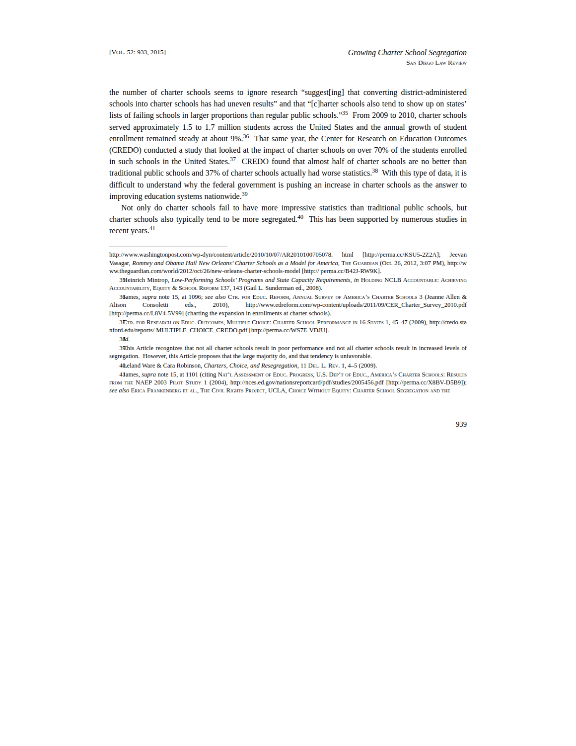[VOL. 52: 933, 2015]
Growing Charter School Segregation
San Diego Law Review
the number of charter schools seems to ignore research “suggest[ing] that converting district-administered schools into charter schools has had uneven results” and that “[c]harter schools also tend to show up on states’ lists of failing schools in larger proportions than regular public schools.”35 From 2009 to 2010, charter schools served approximately 1.5 to 1.7 million students across the United States and the annual growth of student enrollment remained steady at about 9%.36 That same year, the Center for Research on Education Outcomes (CREDO) conducted a study that looked at the impact of charter schools on over 70% of the students enrolled in such schools in the United States.37 CREDO found that almost half of charter schools are no better than traditional public schools and 37% of charter schools actually had worse statistics.38 With this type of data, it is difficult to understand why the federal government is pushing an increase in charter schools as the answer to improving education systems nationwide.39
Not only do charter schools fail to have more impressive statistics than traditional public schools, but charter schools also typically tend to be more segregated.40 This has been supported by numerous studies in recent years.41
http://www.washingtonpost.com/wp-dyn/content/article/2010/10/07/AR2010100705078. html [http://perma.cc/KSU5-2Z2A]; Jeevan Vasagar, Romney and Obama Hail New Orleans’ Charter Schools as a Model for America, The Guardian (Oct. 26, 2012, 3:07 PM), http://www.theguardian.com/world/2012/oct/26/new-orleans-charter-schools-model [http:// perma.cc/B42J-RW9K].
35. Heinrich Mintrop, Low-Performing Schools’ Programs and State Capacity Requirements, in Holding NCLB Accountable: Achieving Accountability, Equity & School Reform 137, 143 (Gail L. Sunderman ed., 2008).
36. James, supra note 15, at 1096; see also Ctr. for Educ. Reform, Annual Survey of America’s Charter Schools 3 (Jeanne Allen & Alison Consoletti eds., 2010), http://www.edreform.com/wp-content/uploads/2011/09/CER_Charter_Survey_2010.pdf [http://perma.cc/L8V4-5V99] (charting the expansion in enrollments at charter schools).
37. Ctr. for Research on Educ. Outcomes, Multiple Choice: Charter School Performance in 16 States 1, 45–47 (2009), http://credo.stanford.edu/reports/ MULTIPLE_CHOICE_CREDO.pdf [http://perma.cc/WS7E-VDJU].
38. Id.
39. This Article recognizes that not all charter schools result in poor performance and not all charter schools result in increased levels of segregation. However, this Article proposes that the large majority do, and that tendency is unfavorable.
40. Leland Ware & Cara Robinson, Charters, Choice, and Resegregation, 11 Del. L. Rev. 1, 4–5 (2009).
41. James, supra note 15, at 1101 (citing Nat’l Assessment of Educ. Progress, U.S. Dep’t of Educ., America’s Charter Schools: Results from the NAEP 2003 Pilot Study 1 (2004), http://nces.ed.gov/nationsreportcard/pdf/studies/2005456.pdf [http://perma.cc/X8BV-D5B9]); see also Erica Frankenberg et al., The Civil Rights Project, UCLA, Choice Without Equity: Charter School Segregation and the
939